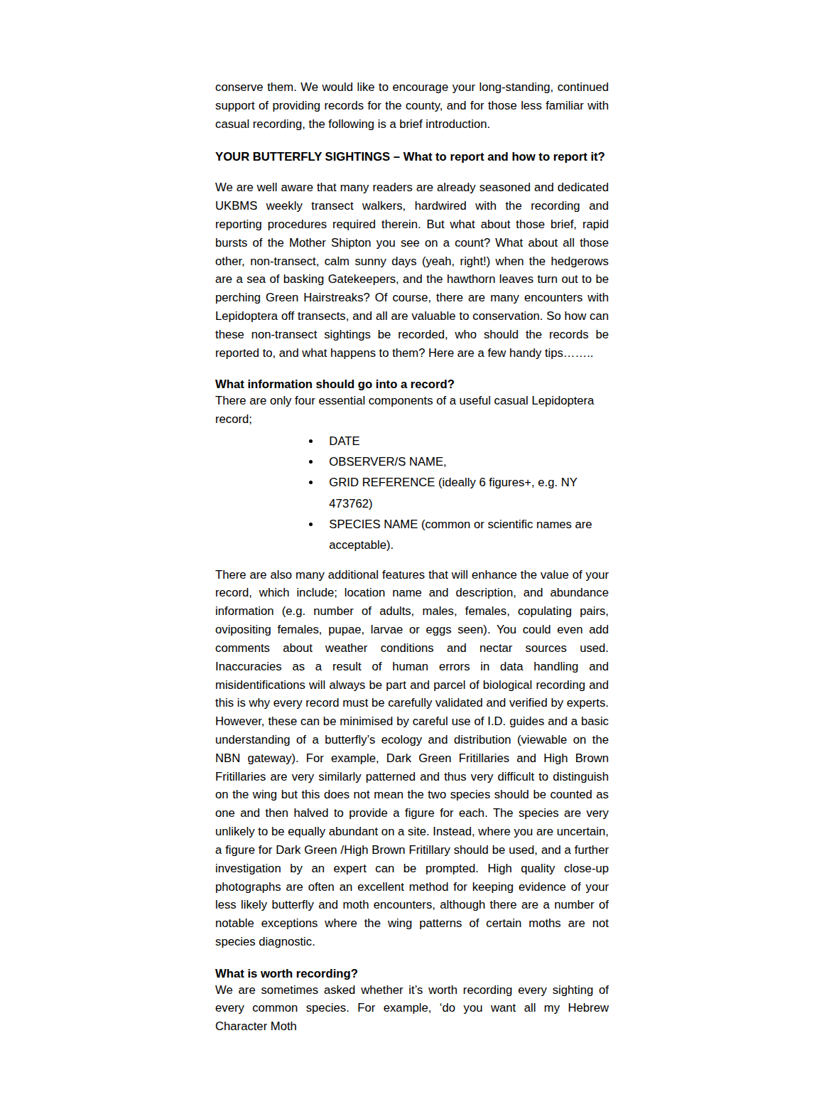conserve them. We would like to encourage your long-standing, continued support of providing records for the county, and for those less familiar with casual recording, the following is a brief introduction.
YOUR BUTTERFLY SIGHTINGS – What to report and how to report it?
We are well aware that many readers are already seasoned and dedicated UKBMS weekly transect walkers, hardwired with the recording and reporting procedures required therein. But what about those brief, rapid bursts of the Mother Shipton you see on a count? What about all those other, non-transect, calm sunny days (yeah, right!) when the hedgerows are a sea of basking Gatekeepers, and the hawthorn leaves turn out to be perching Green Hairstreaks? Of course, there are many encounters with Lepidoptera off transects, and all are valuable to conservation. So how can these non-transect sightings be recorded, who should the records be reported to, and what happens to them? Here are a few handy tips……..
What information should go into a record?
There are only four essential components of a useful casual Lepidoptera record;
DATE
OBSERVER/S NAME,
GRID REFERENCE (ideally 6 figures+, e.g. NY 473762)
SPECIES NAME (common or scientific names are acceptable).
There are also many additional features that will enhance the value of your record, which include; location name and description, and abundance information (e.g. number of adults, males, females, copulating pairs, ovipositing females, pupae, larvae or eggs seen). You could even add comments about weather conditions and nectar sources used. Inaccuracies as a result of human errors in data handling and misidentifications will always be part and parcel of biological recording and this is why every record must be carefully validated and verified by experts. However, these can be minimised by careful use of I.D. guides and a basic understanding of a butterfly’s ecology and distribution (viewable on the NBN gateway). For example, Dark Green Fritillaries and High Brown Fritillaries are very similarly patterned and thus very difficult to distinguish on the wing but this does not mean the two species should be counted as one and then halved to provide a figure for each. The species are very unlikely to be equally abundant on a site. Instead, where you are uncertain, a figure for Dark Green /High Brown Fritillary should be used, and a further investigation by an expert can be prompted. High quality close-up photographs are often an excellent method for keeping evidence of your less likely butterfly and moth encounters, although there are a number of notable exceptions where the wing patterns of certain moths are not species diagnostic.
What is worth recording?
We are sometimes asked whether it’s worth recording every sighting of every common species. For example, ‘do you want all my Hebrew Character Moth